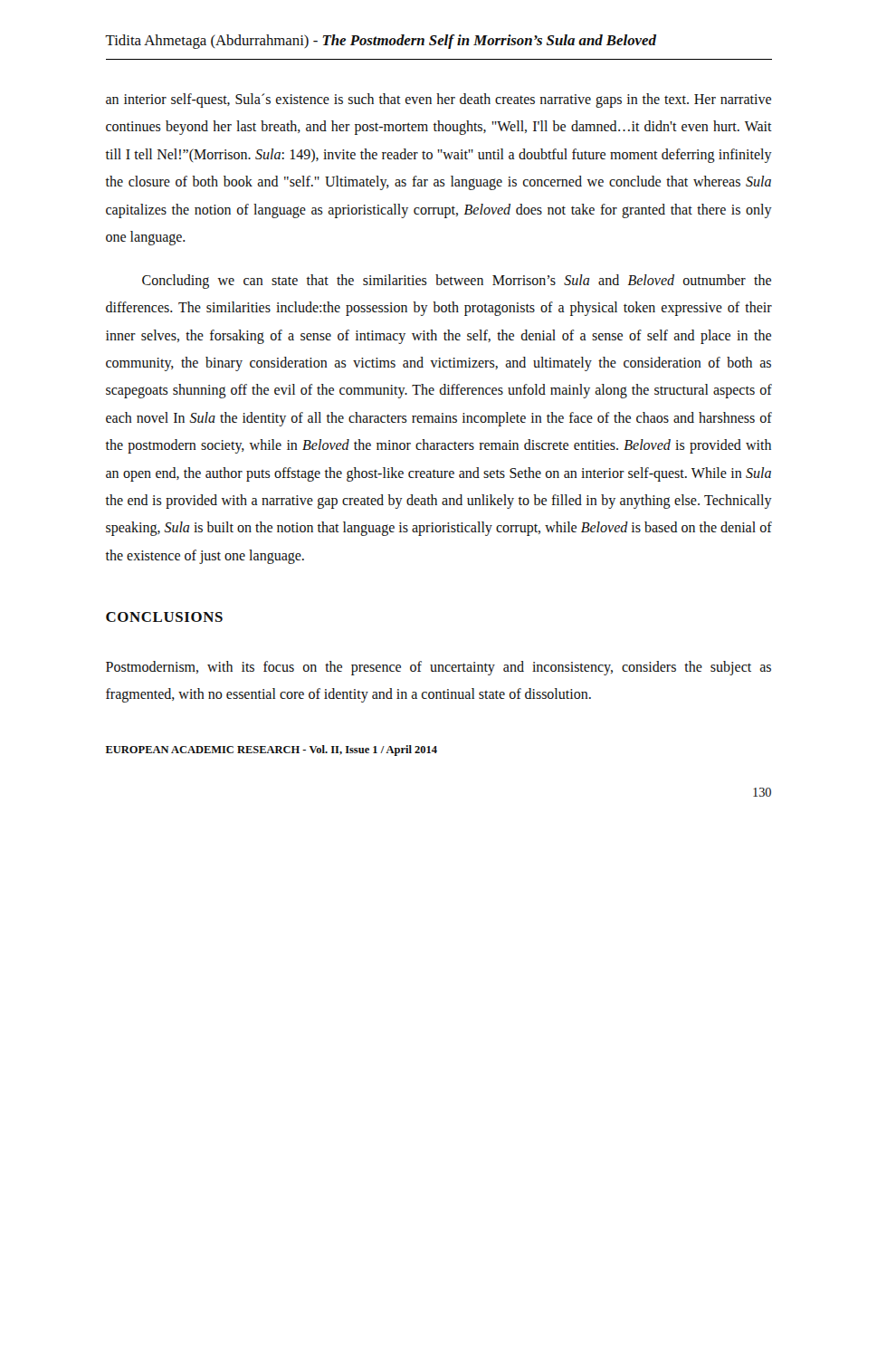Tidita Ahmetaga (Abdurrahmani) - The Postmodern Self in Morrison’s Sula and Beloved
an interior self-quest, Sula´s existence is such that even her death creates narrative gaps in the text. Her narrative continues beyond her last breath, and her post-mortem thoughts, "Well, I'll be damned…it didn't even hurt. Wait till I tell Nel!”(Morrison. Sula: 149), invite the reader to "wait" until a doubtful future moment deferring infinitely the closure of both book and "self." Ultimately, as far as language is concerned we conclude that whereas Sula capitalizes the notion of language as aprioristically corrupt, Beloved does not take for granted that there is only one language.
Concluding we can state that the similarities between Morrison’s Sula and Beloved outnumber the differences. The similarities include:the possession by both protagonists of a physical token expressive of their inner selves, the forsaking of a sense of intimacy with the self, the denial of a sense of self and place in the community, the binary consideration as victims and victimizers, and ultimately the consideration of both as scapegoats shunning off the evil of the community. The differences unfold mainly along the structural aspects of each novel In Sula the identity of all the characters remains incomplete in the face of the chaos and harshness of the postmodern society, while in Beloved the minor characters remain discrete entities. Beloved is provided with an open end, the author puts offstage the ghost-like creature and sets Sethe on an interior self-quest. While in Sula the end is provided with a narrative gap created by death and unlikely to be filled in by anything else. Technically speaking, Sula is built on the notion that language is aprioristically corrupt, while Beloved is based on the denial of the existence of just one language.
CONCLUSIONS
Postmodernism, with its focus on the presence of uncertainty and inconsistency, considers the subject as fragmented, with no essential core of identity and in a continual state of dissolution.
EUROPEAN ACADEMIC RESEARCH - Vol. II, Issue 1 / April 2014
130